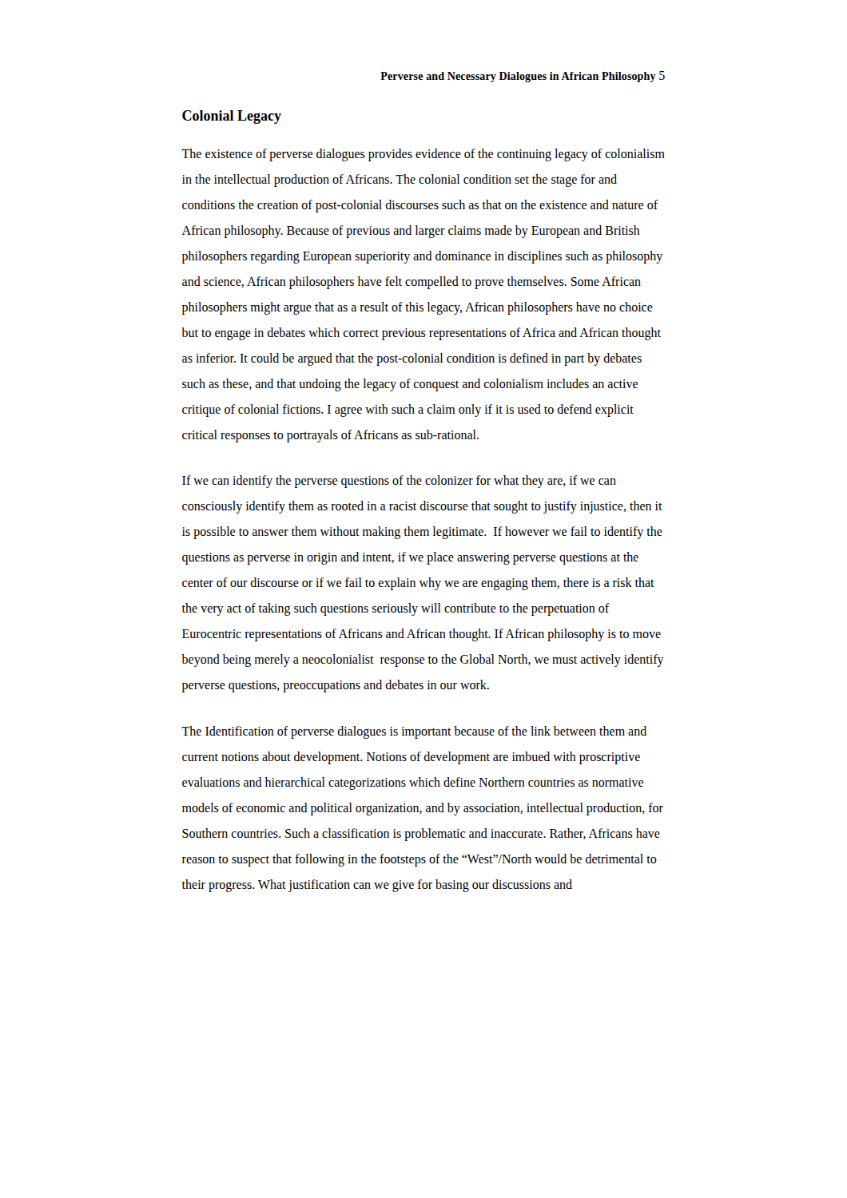Perverse and Necessary Dialogues in African Philosophy 5
Colonial Legacy
The existence of perverse dialogues provides evidence of the continuing legacy of colonialism in the intellectual production of Africans. The colonial condition set the stage for and conditions the creation of post-colonial discourses such as that on the existence and nature of African philosophy. Because of previous and larger claims made by European and British philosophers regarding European superiority and dominance in disciplines such as philosophy and science, African philosophers have felt compelled to prove themselves. Some African philosophers might argue that as a result of this legacy, African philosophers have no choice but to engage in debates which correct previous representations of Africa and African thought as inferior. It could be argued that the post-colonial condition is defined in part by debates such as these, and that undoing the legacy of conquest and colonialism includes an active critique of colonial fictions. I agree with such a claim only if it is used to defend explicit critical responses to portrayals of Africans as sub-rational.
If we can identify the perverse questions of the colonizer for what they are, if we can consciously identify them as rooted in a racist discourse that sought to justify injustice, then it is possible to answer them without making them legitimate. If however we fail to identify the questions as perverse in origin and intent, if we place answering perverse questions at the center of our discourse or if we fail to explain why we are engaging them, there is a risk that the very act of taking such questions seriously will contribute to the perpetuation of Eurocentric representations of Africans and African thought. If African philosophy is to move beyond being merely a neocolonialist response to the Global North, we must actively identify perverse questions, preoccupations and debates in our work.
The Identification of perverse dialogues is important because of the link between them and current notions about development. Notions of development are imbued with proscriptive evaluations and hierarchical categorizations which define Northern countries as normative models of economic and political organization, and by association, intellectual production, for Southern countries. Such a classification is problematic and inaccurate. Rather, Africans have reason to suspect that following in the footsteps of the “West”/North would be detrimental to their progress. What justification can we give for basing our discussions and